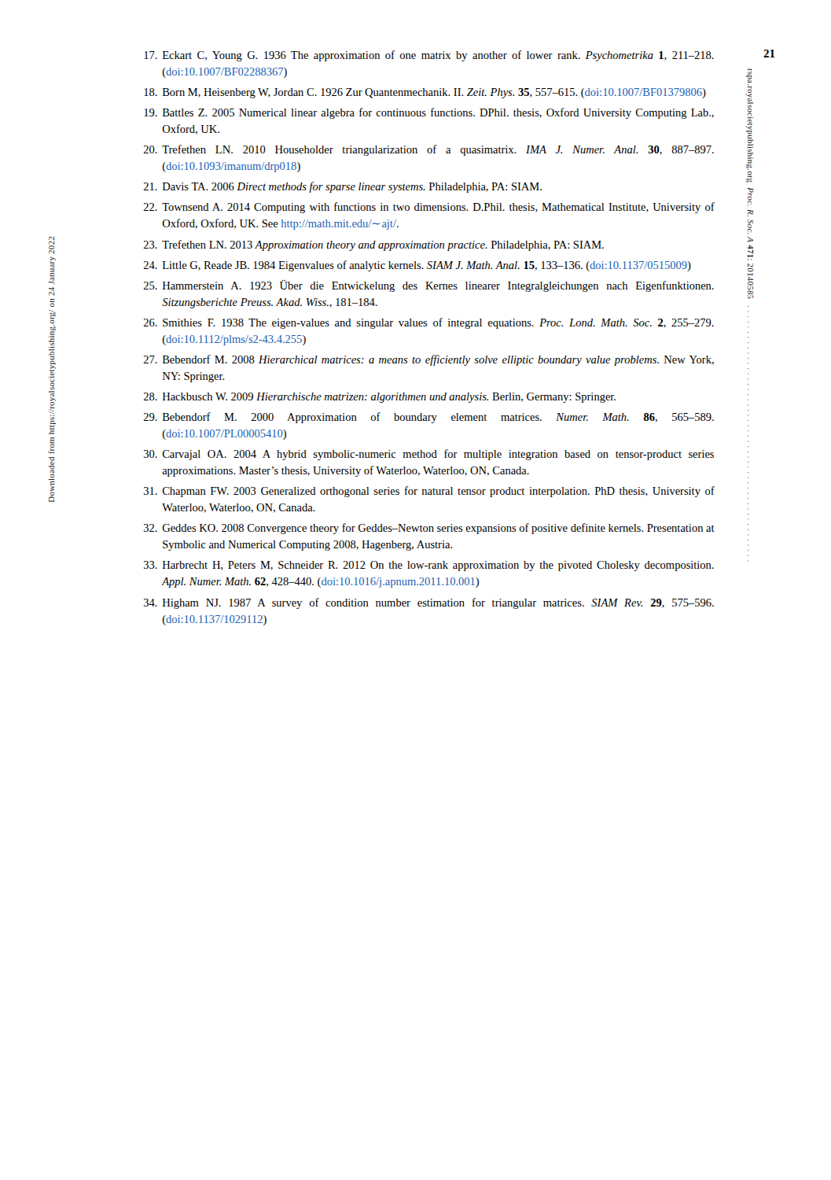Downloaded from https://royalsocietypublishing.org/ on 24 January 2022
21
rspa.royalsocietypublishing.org Proc. R. Soc. A 471: 20140585
..................................................
Eckart C, Young G. 1936 The approximation of one matrix by another of lower rank. Psychometrika 1, 211–218. (doi:10.1007/BF02288367)
Born M, Heisenberg W, Jordan C. 1926 Zur Quantenmechanik. II. Zeit. Phys. 35, 557–615. (doi:10.1007/BF01379806)
Battles Z. 2005 Numerical linear algebra for continuous functions. DPhil. thesis, Oxford University Computing Lab., Oxford, UK.
Trefethen LN. 2010 Householder triangularization of a quasimatrix. IMA J. Numer. Anal. 30, 887–897. (doi:10.1093/imanum/drp018)
Davis TA. 2006 Direct methods for sparse linear systems. Philadelphia, PA: SIAM.
Townsend A. 2014 Computing with functions in two dimensions. D.Phil. thesis, Mathematical Institute, University of Oxford, Oxford, UK. See http://math.mit.edu/∼ajt/.
Trefethen LN. 2013 Approximation theory and approximation practice. Philadelphia, PA: SIAM.
Little G, Reade JB. 1984 Eigenvalues of analytic kernels. SIAM J. Math. Anal. 15, 133–136. (doi:10.1137/0515009)
Hammerstein A. 1923 Über die Entwickelung des Kernes linearer Integralgleichungen nach Eigenfunktionen. Sitzungsberichte Preuss. Akad. Wiss., 181–184.
Smithies F. 1938 The eigen-values and singular values of integral equations. Proc. Lond. Math. Soc. 2, 255–279. (doi:10.1112/plms/s2-43.4.255)
Bebendorf M. 2008 Hierarchical matrices: a means to efficiently solve elliptic boundary value problems. New York, NY: Springer.
Hackbusch W. 2009 Hierarchische matrizen: algorithmen und analysis. Berlin, Germany: Springer.
Bebendorf M. 2000 Approximation of boundary element matrices. Numer. Math. 86, 565–589. (doi:10.1007/PL00005410)
Carvajal OA. 2004 A hybrid symbolic-numeric method for multiple integration based on tensor-product series approximations. Master’s thesis, University of Waterloo, Waterloo, ON, Canada.
Chapman FW. 2003 Generalized orthogonal series for natural tensor product interpolation. PhD thesis, University of Waterloo, Waterloo, ON, Canada.
Geddes KO. 2008 Convergence theory for Geddes–Newton series expansions of positive definite kernels. Presentation at Symbolic and Numerical Computing 2008, Hagenberg, Austria.
Harbrecht H, Peters M, Schneider R. 2012 On the low-rank approximation by the pivoted Cholesky decomposition. Appl. Numer. Math. 62, 428–440. (doi:10.1016/j.apnum.2011.10.001)
Higham NJ. 1987 A survey of condition number estimation for triangular matrices. SIAM Rev. 29, 575–596. (doi:10.1137/1029112)